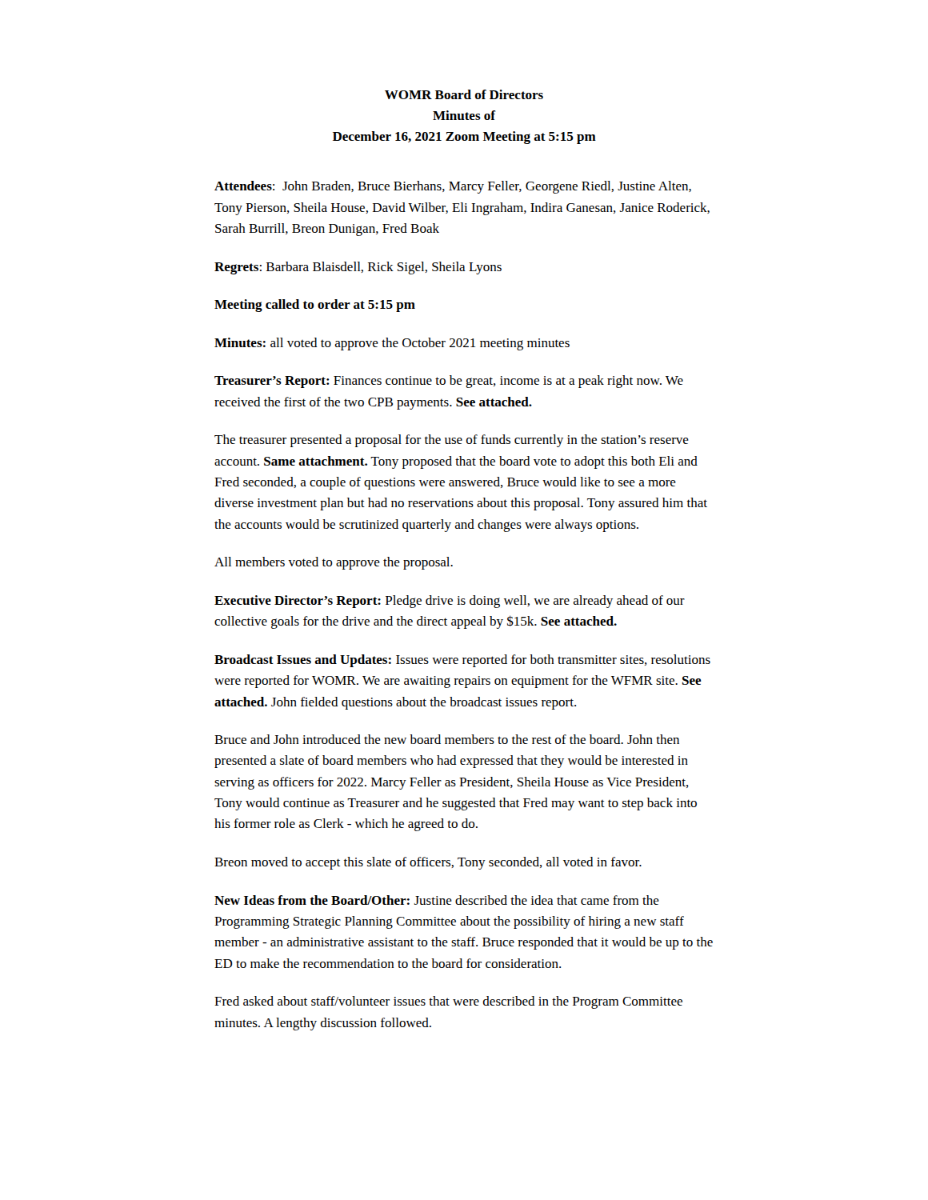WOMR Board of Directors Minutes of December 16, 2021 Zoom Meeting at 5:15 pm
Attendees: John Braden, Bruce Bierhans, Marcy Feller, Georgene Riedl, Justine Alten, Tony Pierson, Sheila House, David Wilber, Eli Ingraham, Indira Ganesan, Janice Roderick, Sarah Burrill, Breon Dunigan, Fred Boak
Regrets: Barbara Blaisdell, Rick Sigel, Sheila Lyons
Meeting called to order at 5:15 pm
Minutes: all voted to approve the October 2021 meeting minutes
Treasurer’s Report: Finances continue to be great, income is at a peak right now. We received the first of the two CPB payments. See attached.
The treasurer presented a proposal for the use of funds currently in the station’s reserve account. Same attachment. Tony proposed that the board vote to adopt this both Eli and Fred seconded, a couple of questions were answered, Bruce would like to see a more diverse investment plan but had no reservations about this proposal. Tony assured him that the accounts would be scrutinized quarterly and changes were always options.
All members voted to approve the proposal.
Executive Director’s Report: Pledge drive is doing well, we are already ahead of our collective goals for the drive and the direct appeal by $15k. See attached.
Broadcast Issues and Updates: Issues were reported for both transmitter sites, resolutions were reported for WOMR. We are awaiting repairs on equipment for the WFMR site. See attached. John fielded questions about the broadcast issues report.
Bruce and John introduced the new board members to the rest of the board. John then presented a slate of board members who had expressed that they would be interested in serving as officers for 2022. Marcy Feller as President, Sheila House as Vice President, Tony would continue as Treasurer and he suggested that Fred may want to step back into his former role as Clerk - which he agreed to do.
Breon moved to accept this slate of officers, Tony seconded, all voted in favor.
New Ideas from the Board/Other: Justine described the idea that came from the Programming Strategic Planning Committee about the possibility of hiring a new staff member - an administrative assistant to the staff. Bruce responded that it would be up to the ED to make the recommendation to the board for consideration.
Fred asked about staff/volunteer issues that were described in the Program Committee minutes. A lengthy discussion followed.